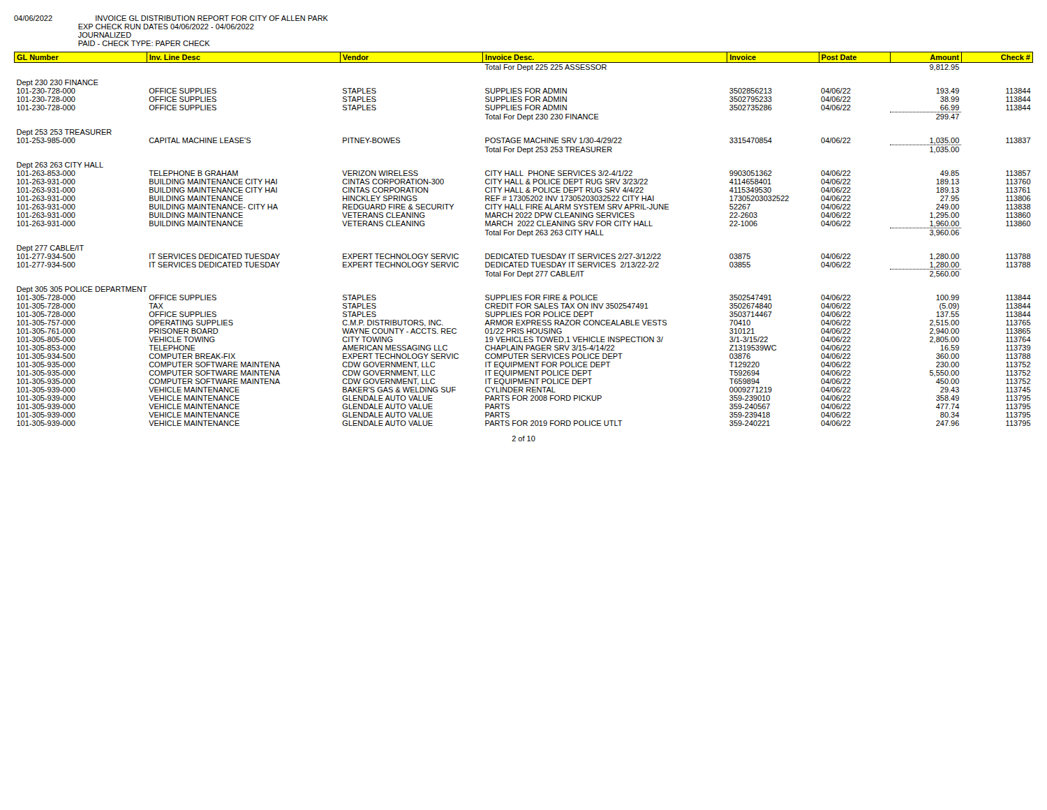04/06/2022 INVOICE GL DISTRIBUTION REPORT FOR CITY OF ALLEN PARK
EXP CHECK RUN DATES 04/06/2022 - 04/06/2022
JOURNALIZED
PAID - CHECK TYPE: PAPER CHECK
| GL Number | Inv. Line Desc | Vendor | Invoice Desc. | Invoice | Post Date | Amount | Check # |
| --- | --- | --- | --- | --- | --- | --- | --- |
| | | | Total For Dept 225 225 ASSESSOR | | | 9,812.95 | |
| Dept 230 230 FINANCE |
| 101-230-728-000 | OFFICE SUPPLIES | STAPLES | SUPPLIES FOR ADMIN | 3502856213 | 04/06/22 | 193.49 | 113844 |
| 101-230-728-000 | OFFICE SUPPLIES | STAPLES | SUPPLIES FOR ADMIN | 3502795233 | 04/06/22 | 38.99 | 113844 |
| 101-230-728-000 | OFFICE SUPPLIES | STAPLES | SUPPLIES FOR ADMIN | 3502735286 | 04/06/22 | 66.99 | 113844 |
| | | | Total For Dept 230 230 FINANCE | | | 299.47 | |
| Dept 253 253 TREASURER |
| 101-253-985-000 | CAPITAL MACHINE LEASE'S | PITNEY-BOWES | POSTAGE MACHINE SRV 1/30-4/29/22 | 3315470854 | 04/06/22 | 1,035.00 | 113837 |
| | | | Total For Dept 253 253 TREASURER | | | 1,035.00 | |
| Dept 263 263 CITY HALL |
| 101-263-853-000 | TELEPHONE B GRAHAM | VERIZON WIRELESS | CITY HALL PHONE SERVICES 3/2-4/1/22 | 9903051362 | 04/06/22 | 49.85 | 113857 |
| 101-263-931-000 | BUILDING MAINTENANCE CITY HAI | CINTAS CORPORATION-300 | CITY HALL & POLICE DEPT RUG SRV 3/23/22 | 4114658401 | 04/06/22 | 189.13 | 113760 |
| 101-263-931-000 | BUILDING MAINTENANCE CITY HAI | CINTAS CORPORATION | CITY HALL & POLICE DEPT RUG SRV 4/4/22 | 4115349530 | 04/06/22 | 189.13 | 113761 |
| 101-263-931-000 | BUILDING MAINTENANCE | HINCKLEY SPRINGS | REF # 17305202 INV 17305203032522 CITY HAI | 17305203032522 | 04/06/22 | 27.95 | 113806 |
| 101-263-931-000 | BUILDING MAINTENANCE- CITY HA | REDGUARD FIRE & SECURITY | CITY HALL FIRE ALARM SYSTEM SRV APRIL-JUNE | 52267 | 04/06/22 | 249.00 | 113838 |
| 101-263-931-000 | BUILDING MAINTENANCE | VETERANS CLEANING | MARCH 2022 DPW CLEANING SERVICES | 22-2603 | 04/06/22 | 1,295.00 | 113860 |
| 101-263-931-000 | BUILDING MAINTENANCE | VETERANS CLEANING | MARCH 2022 CLEANING SRV FOR CITY HALL | 22-1006 | 04/06/22 | 1,960.00 | 113860 |
| | | | Total For Dept 263 263 CITY HALL | | | 3,960.06 | |
| Dept 277 CABLE/IT |
| 101-277-934-500 | IT SERVICES DEDICATED TUESDAY | EXPERT TECHNOLOGY SERVIC | DEDICATED TUESDAY IT SERVICES 2/27-3/12/22 | 03875 | 04/06/22 | 1,280.00 | 113788 |
| 101-277-934-500 | IT SERVICES DEDICATED TUESDAY | EXPERT TECHNOLOGY SERVIC | DEDICATED TUESDAY IT SERVICES 2/13/22-2/2 | 03855 | 04/06/22 | 1,280.00 | 113788 |
| | | | Total For Dept 277 CABLE/IT | | | 2,560.00 | |
| Dept 305 305 POLICE DEPARTMENT |
| 101-305-728-000 | OFFICE SUPPLIES | STAPLES | SUPPLIES FOR FIRE & POLICE | 3502547491 | 04/06/22 | 100.99 | 113844 |
| 101-305-728-000 | TAX | STAPLES | CREDIT FOR SALES TAX ON INV 3502547491 | 3502674840 | 04/06/22 | (5.09) | 113844 |
| 101-305-728-000 | OFFICE SUPPLIES | STAPLES | SUPPLIES FOR POLICE DEPT | 3503714467 | 04/06/22 | 137.55 | 113844 |
| 101-305-757-000 | OPERATING SUPPLIES | C.M.P. DISTRIBUTORS, INC. | ARMOR EXPRESS RAZOR CONCEALABLE VESTS | 70410 | 04/06/22 | 2,515.00 | 113765 |
| 101-305-761-000 | PRISONER BOARD | WAYNE COUNTY - ACCTS. REC | 01/22 PRIS HOUSING | 310121 | 04/06/22 | 2,940.00 | 113865 |
| 101-305-805-000 | VEHICLE TOWING | CITY TOWING | 19 VEHICLES TOWED,1 VEHICLE INSPECTION 3/ | 3/1-3/15/22 | 04/06/22 | 2,805.00 | 113764 |
| 101-305-853-000 | TELEPHONE | AMERICAN MESSAGING LLC | CHAPLAIN PAGER SRV 3/15-4/14/22 | Z1319539WC | 04/06/22 | 16.59 | 113739 |
| 101-305-934-500 | COMPUTER BREAK-FIX | EXPERT TECHNOLOGY SERVIC | COMPUTER SERVICES POLICE DEPT | 03876 | 04/06/22 | 360.00 | 113788 |
| 101-305-935-000 | COMPUTER SOFTWARE MAINTENA | CDW GOVERNMENT, LLC | IT EQUIPMENT FOR POLICE DEPT | T129220 | 04/06/22 | 230.00 | 113752 |
| 101-305-935-000 | COMPUTER SOFTWARE MAINTENA | CDW GOVERNMENT, LLC | IT EQUIPMENT POLICE DEPT | T592694 | 04/06/22 | 5,550.00 | 113752 |
| 101-305-935-000 | COMPUTER SOFTWARE MAINTENA | CDW GOVERNMENT, LLC | IT EQUIPMENT POLICE DEPT | T659894 | 04/06/22 | 450.00 | 113752 |
| 101-305-939-000 | VEHICLE MAINTENANCE | BAKER'S GAS & WELDING SUF | CYLINDER RENTAL | 0009271219 | 04/06/22 | 29.43 | 113745 |
| 101-305-939-000 | VEHICLE MAINTENANCE | GLENDALE AUTO VALUE | PARTS FOR 2008 FORD PICKUP | 359-239010 | 04/06/22 | 358.49 | 113795 |
| 101-305-939-000 | VEHICLE MAINTENANCE | GLENDALE AUTO VALUE | PARTS | 359-240567 | 04/06/22 | 477.74 | 113795 |
| 101-305-939-000 | VEHICLE MAINTENANCE | GLENDALE AUTO VALUE | PARTS | 359-239418 | 04/06/22 | 80.34 | 113795 |
| 101-305-939-000 | VEHICLE MAINTENANCE | GLENDALE AUTO VALUE | PARTS FOR 2019 FORD POLICE UTLT | 359-240221 | 04/06/22 | 247.96 | 113795 |
2 of 10